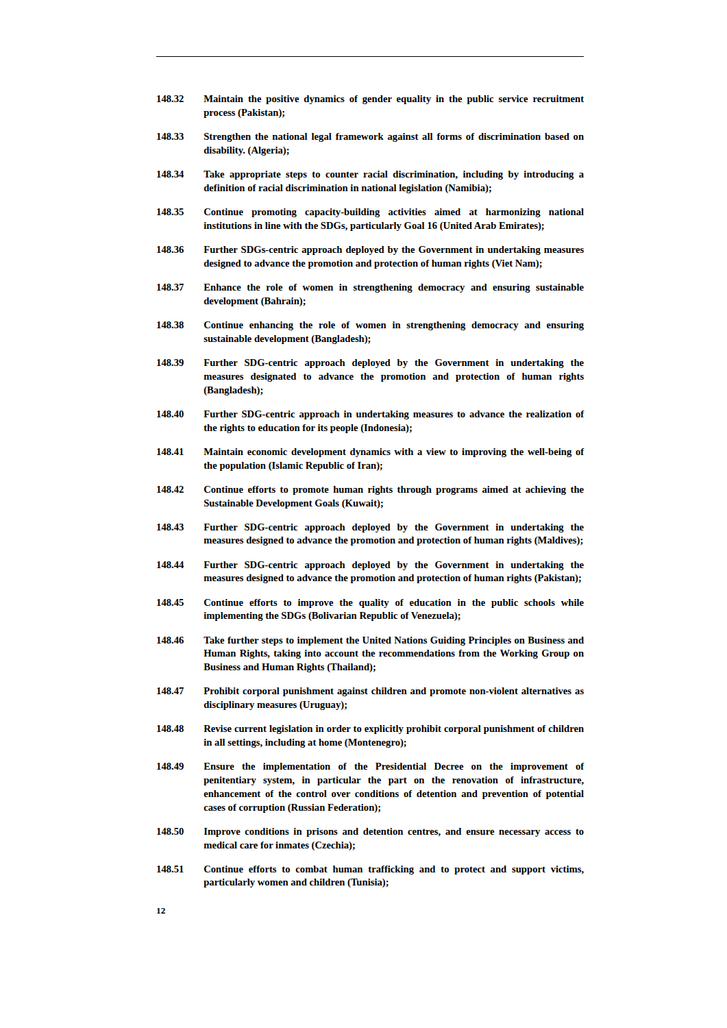148.32
Maintain the positive dynamics of gender equality in the public service recruitment process (Pakistan);
148.33
Strengthen the national legal framework against all forms of discrimination based on disability. (Algeria);
148.34
Take appropriate steps to counter racial discrimination, including by introducing a definition of racial discrimination in national legislation (Namibia);
148.35
Continue promoting capacity-building activities aimed at harmonizing national institutions in line with the SDGs, particularly Goal 16 (United Arab Emirates);
148.36
Further SDGs-centric approach deployed by the Government in undertaking measures designed to advance the promotion and protection of human rights (Viet Nam);
148.37
Enhance the role of women in strengthening democracy and ensuring sustainable development (Bahrain);
148.38
Continue enhancing the role of women in strengthening democracy and ensuring sustainable development (Bangladesh);
148.39
Further SDG-centric approach deployed by the Government in undertaking the measures designated to advance the promotion and protection of human rights (Bangladesh);
148.40
Further SDG-centric approach in undertaking measures to advance the realization of the rights to education for its people (Indonesia);
148.41
Maintain economic development dynamics with a view to improving the well-being of the population (Islamic Republic of Iran);
148.42
Continue efforts to promote human rights through programs aimed at achieving the Sustainable Development Goals (Kuwait);
148.43
Further SDG-centric approach deployed by the Government in undertaking the measures designed to advance the promotion and protection of human rights (Maldives);
148.44
Further SDG-centric approach deployed by the Government in undertaking the measures designed to advance the promotion and protection of human rights (Pakistan);
148.45
Continue efforts to improve the quality of education in the public schools while implementing the SDGs (Bolivarian Republic of Venezuela);
148.46
Take further steps to implement the United Nations Guiding Principles on Business and Human Rights, taking into account the recommendations from the Working Group on Business and Human Rights (Thailand);
148.47
Prohibit corporal punishment against children and promote non-violent alternatives as disciplinary measures (Uruguay);
148.48
Revise current legislation in order to explicitly prohibit corporal punishment of children in all settings, including at home (Montenegro);
148.49
Ensure the implementation of the Presidential Decree on the improvement of penitentiary system, in particular the part on the renovation of infrastructure, enhancement of the control over conditions of detention and prevention of potential cases of corruption (Russian Federation);
148.50
Improve conditions in prisons and detention centres, and ensure necessary access to medical care for inmates (Czechia);
148.51
Continue efforts to combat human trafficking and to protect and support victims, particularly women and children (Tunisia);
12